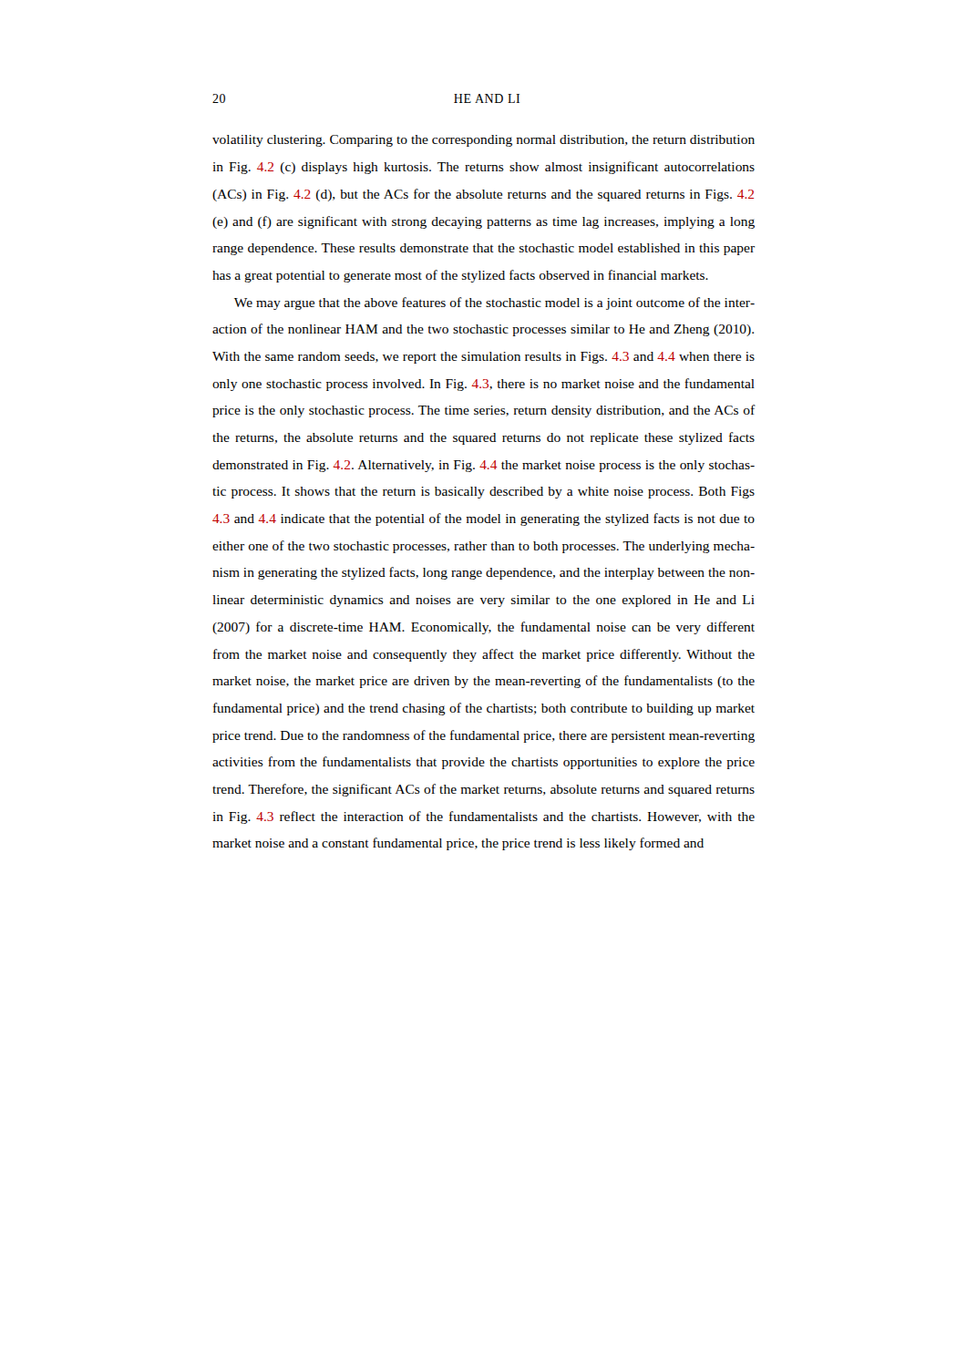20 HE AND LI
volatility clustering. Comparing to the corresponding normal distribution, the return distribution in Fig. 4.2 (c) displays high kurtosis. The returns show almost insignificant autocorrelations (ACs) in Fig. 4.2 (d), but the ACs for the absolute returns and the squared returns in Figs. 4.2 (e) and (f) are significant with strong decaying patterns as time lag increases, implying a long range dependence. These results demonstrate that the stochastic model established in this paper has a great potential to generate most of the stylized facts observed in financial markets.
We may argue that the above features of the stochastic model is a joint outcome of the interaction of the nonlinear HAM and the two stochastic processes similar to He and Zheng (2010). With the same random seeds, we report the simulation results in Figs. 4.3 and 4.4 when there is only one stochastic process involved. In Fig. 4.3, there is no market noise and the fundamental price is the only stochastic process. The time series, return density distribution, and the ACs of the returns, the absolute returns and the squared returns do not replicate these stylized facts demonstrated in Fig. 4.2. Alternatively, in Fig. 4.4 the market noise process is the only stochastic process. It shows that the return is basically described by a white noise process. Both Figs 4.3 and 4.4 indicate that the potential of the model in generating the stylized facts is not due to either one of the two stochastic processes, rather than to both processes. The underlying mechanism in generating the stylized facts, long range dependence, and the interplay between the nonlinear deterministic dynamics and noises are very similar to the one explored in He and Li (2007) for a discrete-time HAM. Economically, the fundamental noise can be very different from the market noise and consequently they affect the market price differently. Without the market noise, the market price are driven by the mean-reverting of the fundamentalists (to the fundamental price) and the trend chasing of the chartists; both contribute to building up market price trend. Due to the randomness of the fundamental price, there are persistent mean-reverting activities from the fundamentalists that provide the chartists opportunities to explore the price trend. Therefore, the significant ACs of the market returns, absolute returns and squared returns in Fig. 4.3 reflect the interaction of the fundamentalists and the chartists. However, with the market noise and a constant fundamental price, the price trend is less likely formed and